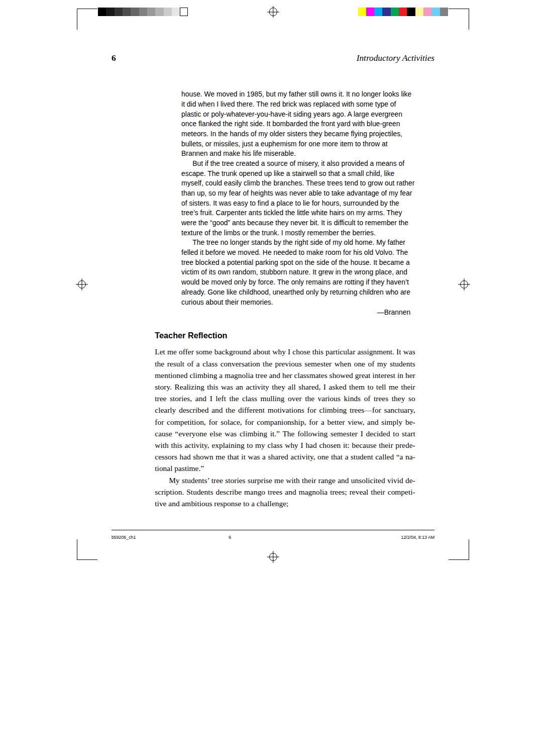6
Introductory Activities
house. We moved in 1985, but my father still owns it. It no longer looks like it did when I lived there. The red brick was replaced with some type of plastic or poly-whatever-you-have-it siding years ago. A large evergreen once flanked the right side. It bombarded the front yard with blue-green meteors. In the hands of my older sisters they became flying projectiles, bullets, or missiles, just a euphemism for one more item to throw at Brannen and make his life miserable.
But if the tree created a source of misery, it also provided a means of escape. The trunk opened up like a stairwell so that a small child, like myself, could easily climb the branches. These trees tend to grow out rather than up, so my fear of heights was never able to take advantage of my fear of sisters. It was easy to find a place to lie for hours, surrounded by the tree’s fruit. Carpenter ants tickled the little white hairs on my arms. They were the “good” ants because they never bit. It is difficult to remember the texture of the limbs or the trunk. I mostly remember the berries.
The tree no longer stands by the right side of my old home. My father felled it before we moved. He needed to make room for his old Volvo. The tree blocked a potential parking spot on the side of the house. It became a victim of its own random, stubborn nature. It grew in the wrong place, and would be moved only by force. The only remains are rotting if they haven’t already. Gone like childhood, unearthed only by returning children who are curious about their memories.
—Brannen
Teacher Reflection
Let me offer some background about why I chose this particular assignment. It was the result of a class conversation the previous semester when one of my students mentioned climbing a magnolia tree and her classmates showed great interest in her story. Realizing this was an activity they all shared, I asked them to tell me their tree stories, and I left the class mulling over the various kinds of trees they so clearly described and the different motivations for climbing trees—for sanctuary, for competition, for solace, for companionship, for a better view, and simply because “everyone else was climbing it.” The following semester I decided to start with this activity, explaining to my class why I had chosen it: because their predecessors had shown me that it was a shared activity, one that a student called “a national pastime.”
My students’ tree stories surprise me with their range and unsolicited vivid description. Students describe mango trees and magnolia trees; reveal their competitive and ambitious response to a challenge;
b59206_ch1
6
12/2/04, 8:13 AM